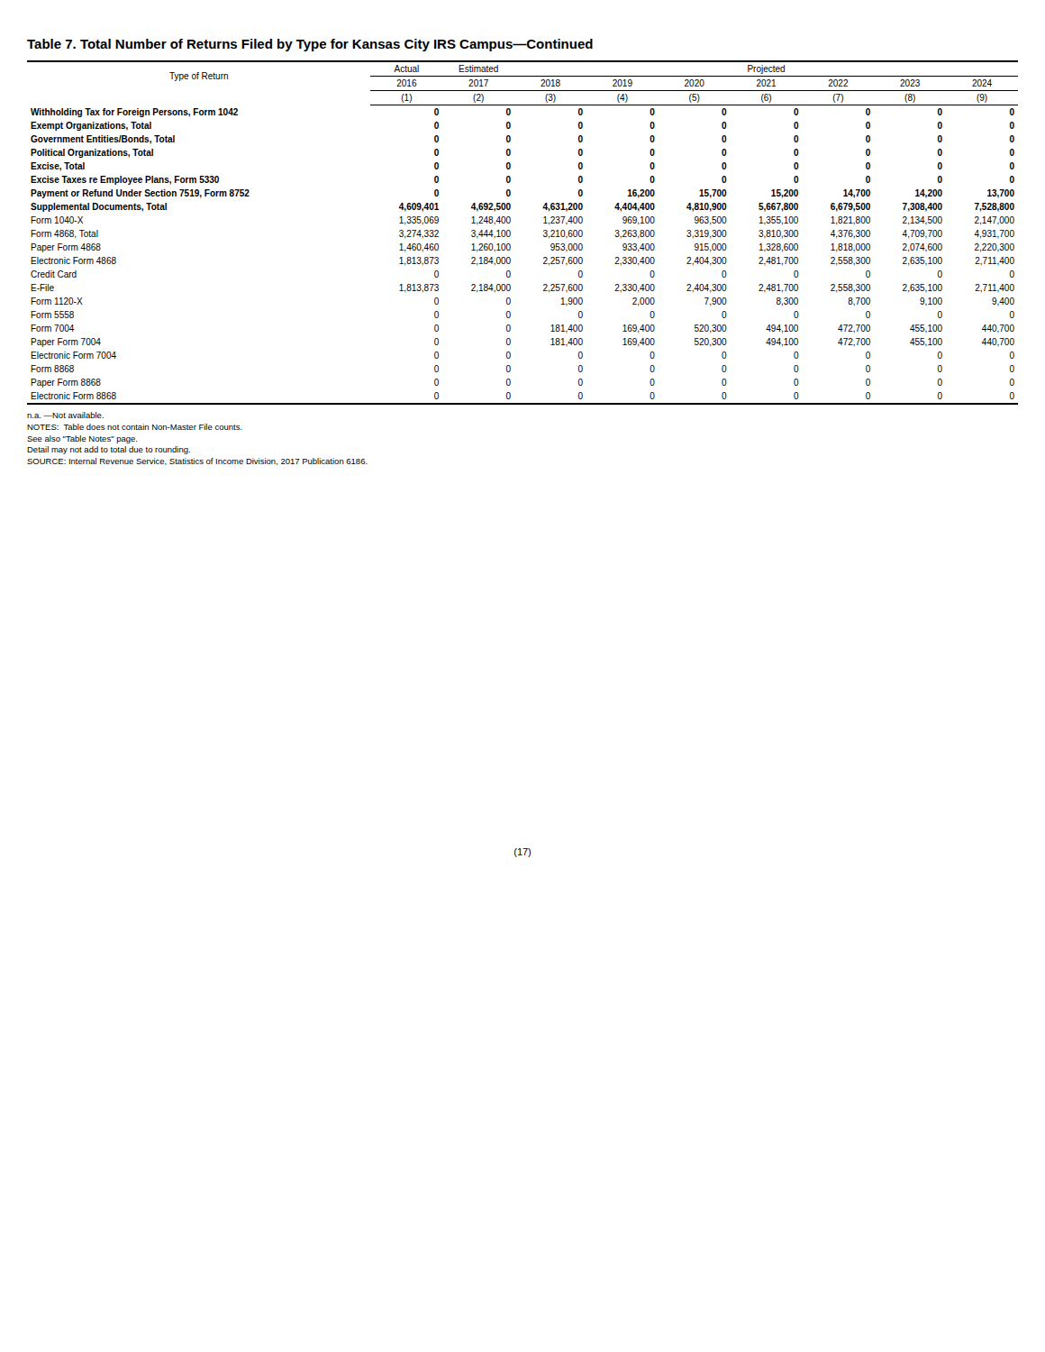Table 7. Total Number of Returns Filed by Type for Kansas City IRS Campus—Continued
| Type of Return | Actual | Estimated | Projected |
| --- | --- | --- | --- |
| 2016 | 2017 | 2018 | 2019 | 2020 | 2021 | 2022 | 2023 | 2024 |
| | (1) | (2) | (3) | (4) | (5) | (6) | (7) | (8) | (9) |
| Withholding Tax for Foreign Persons, Form 1042 | 0 | 0 | 0 | 0 | 0 | 0 | 0 | 0 | 0 |
| Exempt Organizations, Total | 0 | 0 | 0 | 0 | 0 | 0 | 0 | 0 | 0 |
| Government Entities/Bonds, Total | 0 | 0 | 0 | 0 | 0 | 0 | 0 | 0 | 0 |
| Political Organizations, Total | 0 | 0 | 0 | 0 | 0 | 0 | 0 | 0 | 0 |
| Excise, Total | 0 | 0 | 0 | 0 | 0 | 0 | 0 | 0 | 0 |
| Excise Taxes re Employee Plans, Form 5330 | 0 | 0 | 0 | 0 | 0 | 0 | 0 | 0 | 0 |
| Payment or Refund Under Section 7519, Form 8752 | 0 | 0 | 0 | 16,200 | 15,700 | 15,200 | 14,700 | 14,200 | 13,700 |
| Supplemental Documents, Total | 4,609,401 | 4,692,500 | 4,631,200 | 4,404,400 | 4,810,900 | 5,667,800 | 6,679,500 | 7,308,400 | 7,528,800 |
| Form 1040-X | 1,335,069 | 1,248,400 | 1,237,400 | 969,100 | 963,500 | 1,355,100 | 1,821,800 | 2,134,500 | 2,147,000 |
| Form 4868, Total | 3,274,332 | 3,444,100 | 3,210,600 | 3,263,800 | 3,319,300 | 3,810,300 | 4,376,300 | 4,709,700 | 4,931,700 |
| Paper Form 4868 | 1,460,460 | 1,260,100 | 953,000 | 933,400 | 915,000 | 1,328,600 | 1,818,000 | 2,074,600 | 2,220,300 |
| Electronic Form 4868 | 1,813,873 | 2,184,000 | 2,257,600 | 2,330,400 | 2,404,300 | 2,481,700 | 2,558,300 | 2,635,100 | 2,711,400 |
| Credit Card | 0 | 0 | 0 | 0 | 0 | 0 | 0 | 0 | 0 |
| E-File | 1,813,873 | 2,184,000 | 2,257,600 | 2,330,400 | 2,404,300 | 2,481,700 | 2,558,300 | 2,635,100 | 2,711,400 |
| Form 1120-X | 0 | 0 | 1,900 | 2,000 | 7,900 | 8,300 | 8,700 | 9,100 | 9,400 |
| Form 5558 | 0 | 0 | 0 | 0 | 0 | 0 | 0 | 0 | 0 |
| Form 7004 | 0 | 0 | 181,400 | 169,400 | 520,300 | 494,100 | 472,700 | 455,100 | 440,700 |
| Paper Form 7004 | 0 | 0 | 181,400 | 169,400 | 520,300 | 494,100 | 472,700 | 455,100 | 440,700 |
| Electronic Form 7004 | 0 | 0 | 0 | 0 | 0 | 0 | 0 | 0 | 0 |
| Form 8868 | 0 | 0 | 0 | 0 | 0 | 0 | 0 | 0 | 0 |
| Paper Form 8868 | 0 | 0 | 0 | 0 | 0 | 0 | 0 | 0 | 0 |
| Electronic Form 8868 | 0 | 0 | 0 | 0 | 0 | 0 | 0 | 0 | 0 |
n.a. —Not available.
NOTES: Table does not contain Non-Master File counts.
See also "Table Notes" page.
Detail may not add to total due to rounding.
SOURCE: Internal Revenue Service, Statistics of Income Division, 2017 Publication 6186.
(17)